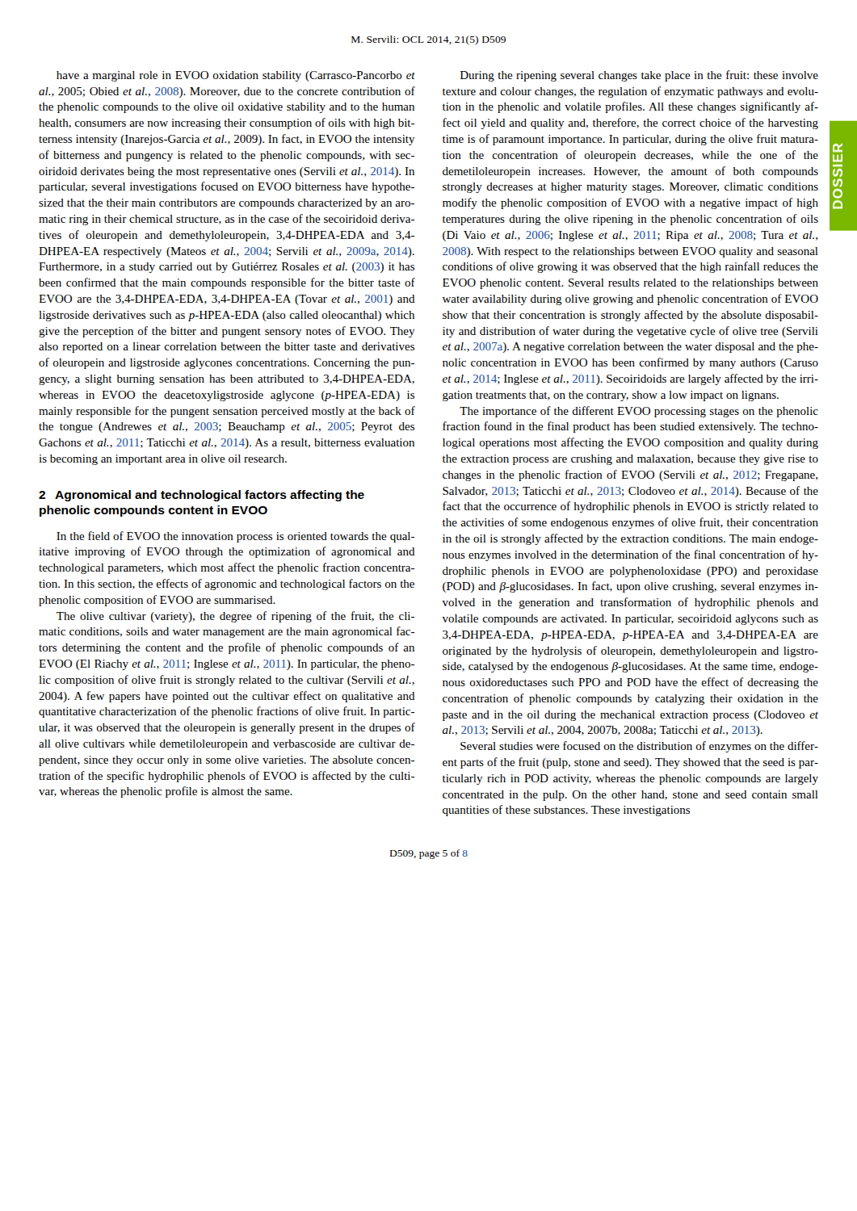M. Servili: OCL 2014, 21(5) D509
DOSSIER
have a marginal role in EVOO oxidation stability (Carrasco-Pancorbo et al., 2005; Obied et al., 2008). Moreover, due to the concrete contribution of the phenolic compounds to the olive oil oxidative stability and to the human health, consumers are now increasing their consumption of oils with high bitterness intensity (Inarejos-Garcia et al., 2009). In fact, in EVOO the intensity of bitterness and pungency is related to the phenolic compounds, with secoiridoid derivates being the most representative ones (Servili et al., 2014). In particular, several investigations focused on EVOO bitterness have hypothesized that the their main contributors are compounds characterized by an aromatic ring in their chemical structure, as in the case of the secoiridoid derivatives of oleuropein and demethyloleuropein, 3,4-DHPEA-EDA and 3,4-DHPEA-EA respectively (Mateos et al., 2004; Servili et al., 2009a, 2014). Furthermore, in a study carried out by Gutiérrez Rosales et al. (2003) it has been confirmed that the main compounds responsible for the bitter taste of EVOO are the 3,4-DHPEA-EDA, 3,4-DHPEA-EA (Tovar et al., 2001) and ligstroside derivatives such as p-HPEA-EDA (also called oleocanthal) which give the perception of the bitter and pungent sensory notes of EVOO. They also reported on a linear correlation between the bitter taste and derivatives of oleuropein and ligstroside aglycones concentrations. Concerning the pungency, a slight burning sensation has been attributed to 3,4-DHPEA-EDA, whereas in EVOO the deacetoxyligstroside aglycone (p-HPEA-EDA) is mainly responsible for the pungent sensation perceived mostly at the back of the tongue (Andrewes et al., 2003; Beauchamp et al., 2005; Peyrot des Gachons et al., 2011; Taticchi et al., 2014). As a result, bitterness evaluation is becoming an important area in olive oil research.
2 Agronomical and technological factors affecting the phenolic compounds content in EVOO
In the field of EVOO the innovation process is oriented towards the qualitative improving of EVOO through the optimization of agronomical and technological parameters, which most affect the phenolic fraction concentration. In this section, the effects of agronomic and technological factors on the phenolic composition of EVOO are summarised.
The olive cultivar (variety), the degree of ripening of the fruit, the climatic conditions, soils and water management are the main agronomical factors determining the content and the profile of phenolic compounds of an EVOO (El Riachy et al., 2011; Inglese et al., 2011). In particular, the phenolic composition of olive fruit is strongly related to the cultivar (Servili et al., 2004). A few papers have pointed out the cultivar effect on qualitative and quantitative characterization of the phenolic fractions of olive fruit. In particular, it was observed that the oleuropein is generally present in the drupes of all olive cultivars while demetiloleuropein and verbascoside are cultivar dependent, since they occur only in some olive varieties. The absolute concentration of the specific hydrophilic phenols of EVOO is affected by the cultivar, whereas the phenolic profile is almost the same.
During the ripening several changes take place in the fruit: these involve texture and colour changes, the regulation of enzymatic pathways and evolution in the phenolic and volatile profiles. All these changes significantly affect oil yield and quality and, therefore, the correct choice of the harvesting time is of paramount importance. In particular, during the olive fruit maturation the concentration of oleuropein decreases, while the one of the demetiloleuropein increases. However, the amount of both compounds strongly decreases at higher maturity stages. Moreover, climatic conditions modify the phenolic composition of EVOO with a negative impact of high temperatures during the olive ripening in the phenolic concentration of oils (Di Vaio et al., 2006; Inglese et al., 2011; Ripa et al., 2008; Tura et al., 2008). With respect to the relationships between EVOO quality and seasonal conditions of olive growing it was observed that the high rainfall reduces the EVOO phenolic content. Several results related to the relationships between water availability during olive growing and phenolic concentration of EVOO show that their concentration is strongly affected by the absolute disposability and distribution of water during the vegetative cycle of olive tree (Servili et al., 2007a). A negative correlation between the water disposal and the phenolic concentration in EVOO has been confirmed by many authors (Caruso et al., 2014; Inglese et al., 2011). Secoiridoids are largely affected by the irrigation treatments that, on the contrary, show a low impact on lignans.
The importance of the different EVOO processing stages on the phenolic fraction found in the final product has been studied extensively. The technological operations most affecting the EVOO composition and quality during the extraction process are crushing and malaxation, because they give rise to changes in the phenolic fraction of EVOO (Servili et al., 2012; Fregapane, Salvador, 2013; Taticchi et al., 2013; Clodoveo et al., 2014). Because of the fact that the occurrence of hydrophilic phenols in EVOO is strictly related to the activities of some endogenous enzymes of olive fruit, their concentration in the oil is strongly affected by the extraction conditions. The main endogenous enzymes involved in the determination of the final concentration of hydrophilic phenols in EVOO are polyphenoloxidase (PPO) and peroxidase (POD) and β-glucosidases. In fact, upon olive crushing, several enzymes involved in the generation and transformation of hydrophilic phenols and volatile compounds are activated. In particular, secoiridoid aglycons such as 3,4-DHPEA-EDA, p-HPEA-EDA, p-HPEA-EA and 3,4-DHPEA-EA are originated by the hydrolysis of oleuropein, demethyloleuropein and ligstroside, catalysed by the endogenous β-glucosidases. At the same time, endogenous oxidoreductases such PPO and POD have the effect of decreasing the concentration of phenolic compounds by catalyzing their oxidation in the paste and in the oil during the mechanical extraction process (Clodoveo et al., 2013; Servili et al., 2004, 2007b, 2008a; Taticchi et al., 2013).
Several studies were focused on the distribution of enzymes on the different parts of the fruit (pulp, stone and seed). They showed that the seed is particularly rich in POD activity, whereas the phenolic compounds are largely concentrated in the pulp. On the other hand, stone and seed contain small quantities of these substances. These investigations
D509, page 5 of 8